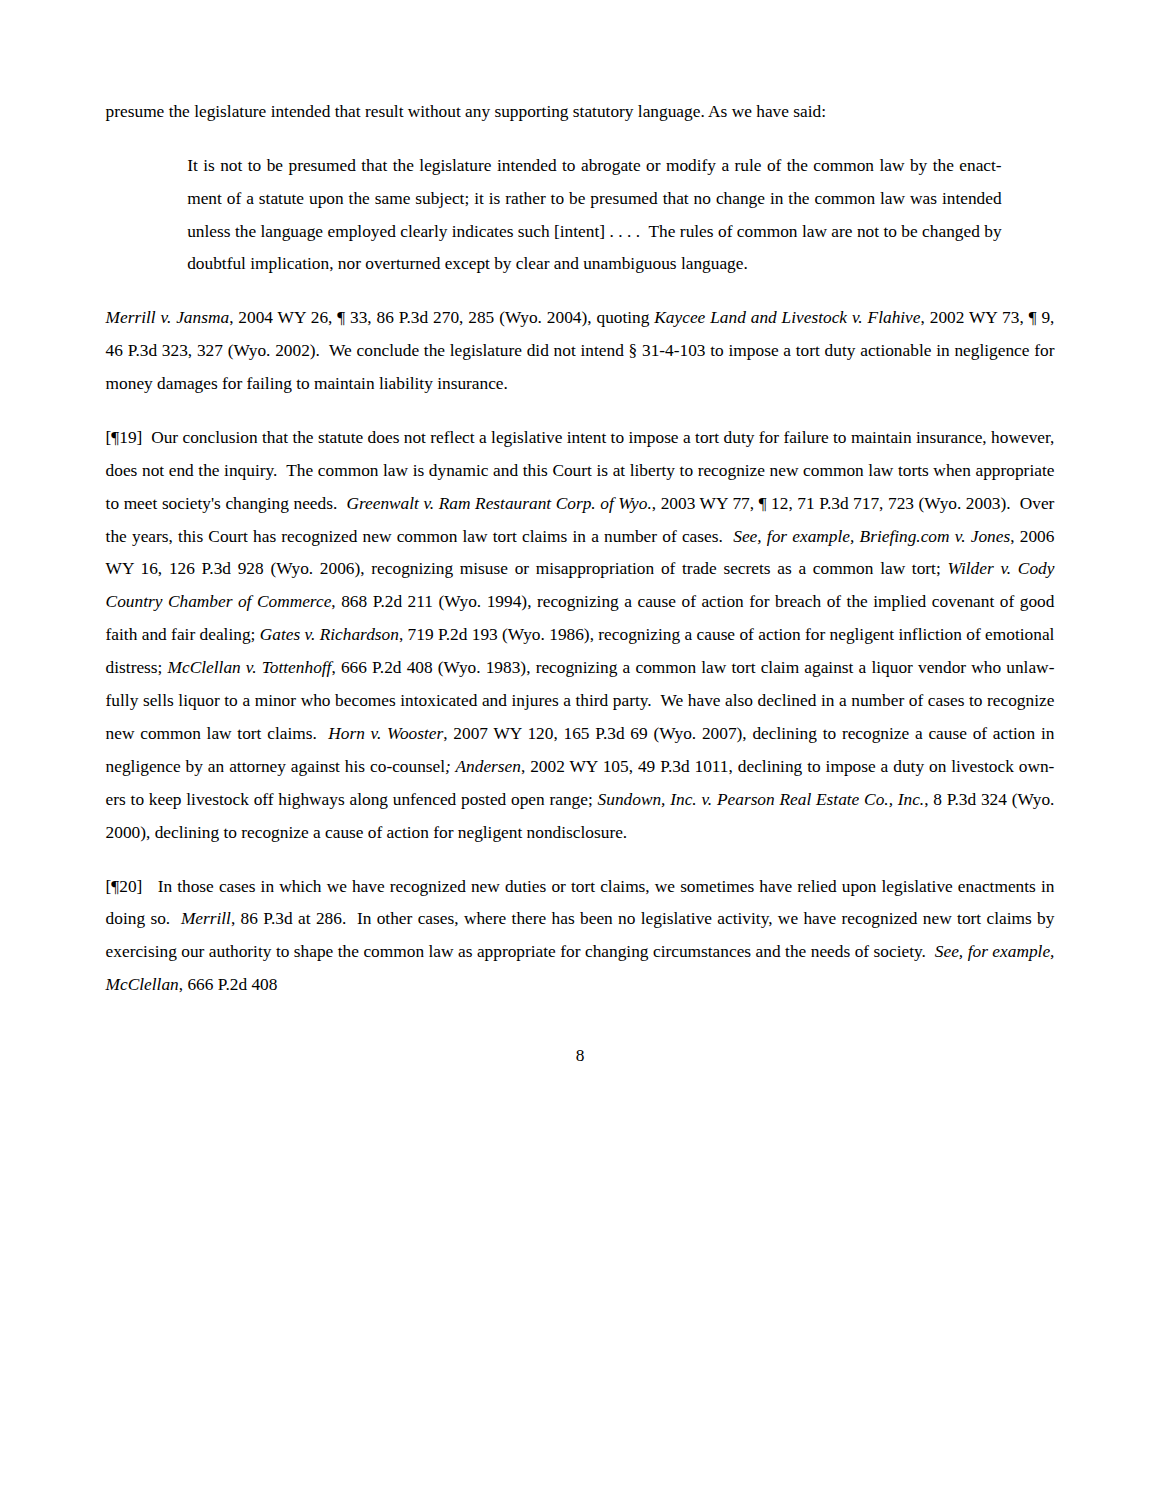presume the legislature intended that result without any supporting statutory language. As we have said:
It is not to be presumed that the legislature intended to abrogate or modify a rule of the common law by the enactment of a statute upon the same subject; it is rather to be presumed that no change in the common law was intended unless the language employed clearly indicates such [intent] . . . . The rules of common law are not to be changed by doubtful implication, nor overturned except by clear and unambiguous language.
Merrill v. Jansma, 2004 WY 26, ¶ 33, 86 P.3d 270, 285 (Wyo. 2004), quoting Kaycee Land and Livestock v. Flahive, 2002 WY 73, ¶ 9, 46 P.3d 323, 327 (Wyo. 2002). We conclude the legislature did not intend § 31-4-103 to impose a tort duty actionable in negligence for money damages for failing to maintain liability insurance.
[¶19] Our conclusion that the statute does not reflect a legislative intent to impose a tort duty for failure to maintain insurance, however, does not end the inquiry. The common law is dynamic and this Court is at liberty to recognize new common law torts when appropriate to meet society's changing needs. Greenwalt v. Ram Restaurant Corp. of Wyo., 2003 WY 77, ¶ 12, 71 P.3d 717, 723 (Wyo. 2003). Over the years, this Court has recognized new common law tort claims in a number of cases. See, for example, Briefing.com v. Jones, 2006 WY 16, 126 P.3d 928 (Wyo. 2006), recognizing misuse or misappropriation of trade secrets as a common law tort; Wilder v. Cody Country Chamber of Commerce, 868 P.2d 211 (Wyo. 1994), recognizing a cause of action for breach of the implied covenant of good faith and fair dealing; Gates v. Richardson, 719 P.2d 193 (Wyo. 1986), recognizing a cause of action for negligent infliction of emotional distress; McClellan v. Tottenhoff, 666 P.2d 408 (Wyo. 1983), recognizing a common law tort claim against a liquor vendor who unlawfully sells liquor to a minor who becomes intoxicated and injures a third party. We have also declined in a number of cases to recognize new common law tort claims. Horn v. Wooster, 2007 WY 120, 165 P.3d 69 (Wyo. 2007), declining to recognize a cause of action in negligence by an attorney against his co-counsel; Andersen, 2002 WY 105, 49 P.3d 1011, declining to impose a duty on livestock owners to keep livestock off highways along unfenced posted open range; Sundown, Inc. v. Pearson Real Estate Co., Inc., 8 P.3d 324 (Wyo. 2000), declining to recognize a cause of action for negligent nondisclosure.
[¶20] In those cases in which we have recognized new duties or tort claims, we sometimes have relied upon legislative enactments in doing so. Merrill, 86 P.3d at 286. In other cases, where there has been no legislative activity, we have recognized new tort claims by exercising our authority to shape the common law as appropriate for changing circumstances and the needs of society. See, for example, McClellan, 666 P.2d 408
8